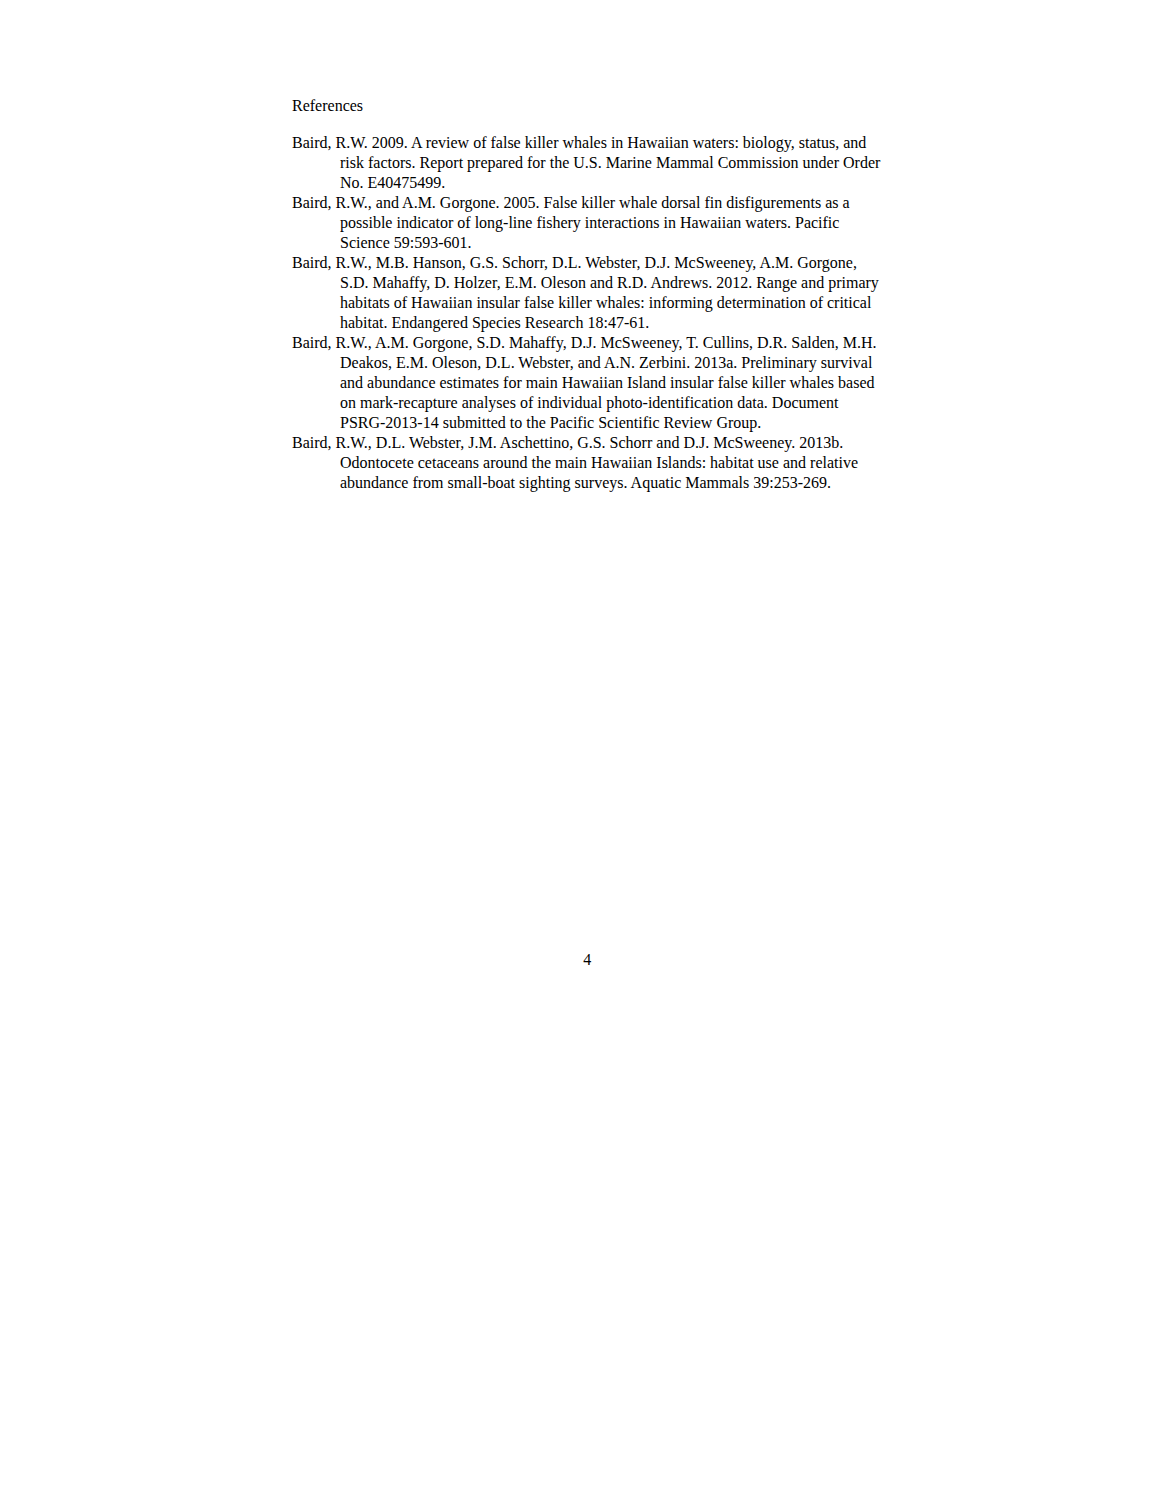References
Baird, R.W. 2009. A review of false killer whales in Hawaiian waters: biology, status, and risk factors. Report prepared for the U.S. Marine Mammal Commission under Order No. E40475499.
Baird, R.W., and A.M. Gorgone. 2005. False killer whale dorsal fin disfigurements as a possible indicator of long-line fishery interactions in Hawaiian waters. Pacific Science 59:593-601.
Baird, R.W., M.B. Hanson, G.S. Schorr, D.L. Webster, D.J. McSweeney, A.M. Gorgone, S.D. Mahaffy, D. Holzer, E.M. Oleson and R.D. Andrews. 2012. Range and primary habitats of Hawaiian insular false killer whales: informing determination of critical habitat. Endangered Species Research 18:47-61.
Baird, R.W., A.M. Gorgone, S.D. Mahaffy, D.J. McSweeney, T. Cullins, D.R. Salden, M.H. Deakos, E.M. Oleson, D.L. Webster, and A.N. Zerbini. 2013a. Preliminary survival and abundance estimates for main Hawaiian Island insular false killer whales based on mark-recapture analyses of individual photo-identification data. Document PSRG-2013-14 submitted to the Pacific Scientific Review Group.
Baird, R.W., D.L. Webster, J.M. Aschettino, G.S. Schorr and D.J. McSweeney. 2013b. Odontocete cetaceans around the main Hawaiian Islands: habitat use and relative abundance from small-boat sighting surveys. Aquatic Mammals 39:253-269.
4